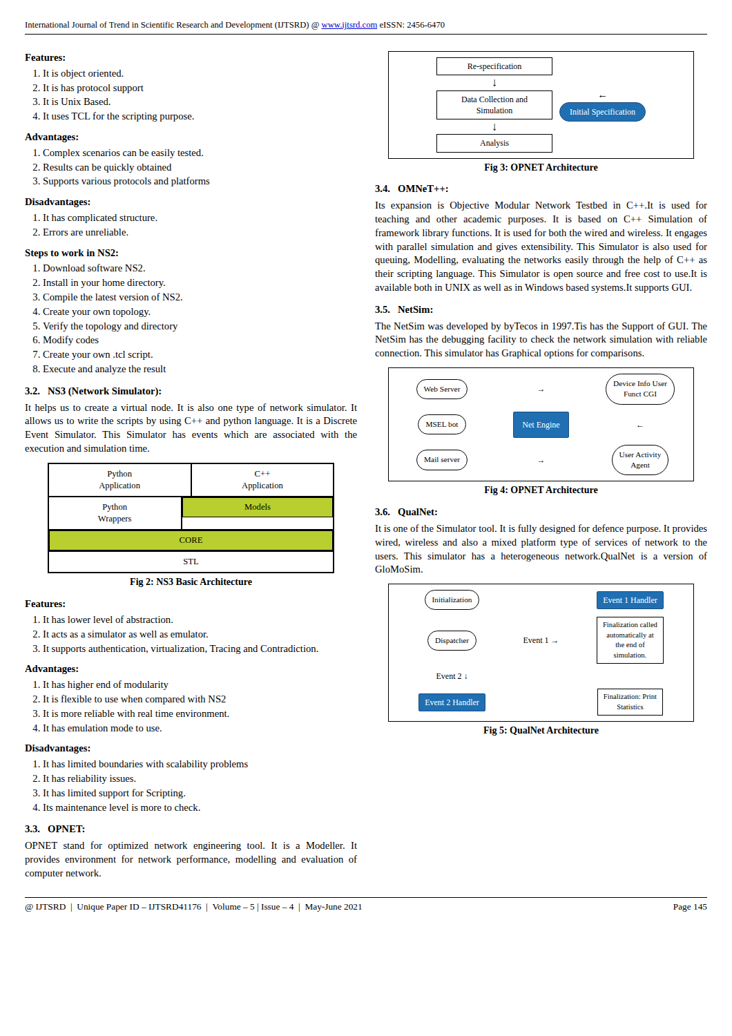International Journal of Trend in Scientific Research and Development (IJTSRD) @ www.ijtsrd.com eISSN: 2456-6470
Features:
It is object oriented.
It is has protocol support
It is Unix Based.
It uses TCL for the scripting purpose.
Advantages:
Complex scenarios can be easily tested.
Results can be quickly obtained
Supports various protocols and platforms
Disadvantages:
It has complicated structure.
Errors are unreliable.
Steps to work in NS2:
Download software NS2.
Install in your home directory.
Compile the latest version of NS2.
Create your own topology.
Verify the topology and directory
Modify codes
Create your own .tcl script.
Execute and analyze the result
3.2. NS3 (Network Simulator):
It helps us to create a virtual node. It is also one type of network simulator. It allows us to write the scripts by using C++ and python language. It is a Discrete Event Simulator. This Simulator has events which are associated with the execution and simulation time.
Python
Application
C++
Application
Python
Wrappers
Models
CORE
STL
Fig 2: NS3 Basic Architecture
Features:
It has lower level of abstraction.
It acts as a simulator as well as emulator.
It supports authentication, virtualization, Tracing and Contradiction.
Advantages:
It has higher end of modularity
It is flexible to use when compared with NS2
It is more reliable with real time environment.
It has emulation mode to use.
Disadvantages:
It has limited boundaries with scalability problems
It has reliability issues.
It has limited support for Scripting.
Its maintenance level is more to check.
3.3. OPNET:
OPNET stand for optimized network engineering tool. It is a Modeller. It provides environment for network performance, modelling and evaluation of computer network.
Re-specification
↓
Data Collection and
Simulation
↓
Analysis
←
Initial Specification
Fig 3: OPNET Architecture
3.4. OMNeT++:
Its expansion is Objective Modular Network Testbed in C++.It is used for teaching and other academic purposes. It is based on C++ Simulation of framework library functions. It is used for both the wired and wireless. It engages with parallel simulation and gives extensibility. This Simulator is also used for queuing, Modelling, evaluating the networks easily through the help of C++ as their scripting language. This Simulator is open source and free cost to use.It is available both in UNIX as well as in Windows based systems.It supports GUI.
3.5. NetSim:
The NetSim was developed by byTecos in 1997.Tis has the Support of GUI. The NetSim has the debugging facility to check the network simulation with reliable connection. This simulator has Graphical options for comparisons.
Web Server
→
Device Info User
Funct CGI
MSEL bot
Net Engine
←
Mail server
→
User Activity
Agent
Fig 4: OPNET Architecture
3.6. QualNet:
It is one of the Simulator tool. It is fully designed for defence purpose. It provides wired, wireless and also a mixed platform type of services of network to the users. This simulator has a heterogeneous network.QualNet is a version of GloMoSim.
Initialization
Event 1 Handler
Dispatcher
Event 1 →
Finalization called
automatically at
the end of
simulation.
Event 2 ↓
Event 2 Handler
Finalization: Print
Statistics
Fig 5: QualNet Architecture
@ IJTSRD | Unique Paper ID – IJTSRD41176 | Volume – 5 | Issue – 4 | May-June 2021 Page 145